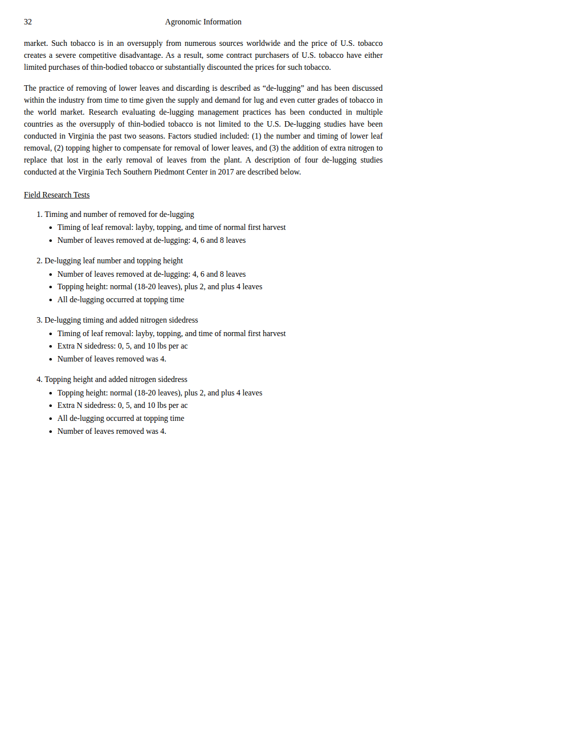32
Agronomic Information
market. Such tobacco is in an oversupply from numerous sources worldwide and the price of U.S. tobacco creates a severe competitive disadvantage. As a result, some contract purchasers of U.S. tobacco have either limited purchases of thin-bodied tobacco or substantially discounted the prices for such tobacco.
The practice of removing of lower leaves and discarding is described as “de-lugging” and has been discussed within the industry from time to time given the supply and demand for lug and even cutter grades of tobacco in the world market. Research evaluating de-lugging management practices has been conducted in multiple countries as the oversupply of thin-bodied tobacco is not limited to the U.S. De-lugging studies have been conducted in Virginia the past two seasons. Factors studied included: (1) the number and timing of lower leaf removal, (2) topping higher to compensate for removal of lower leaves, and (3) the addition of extra nitrogen to replace that lost in the early removal of leaves from the plant. A description of four de-lugging studies conducted at the Virginia Tech Southern Piedmont Center in 2017 are described below.
Field Research Tests
Timing and number of removed for de-lugging
Timing of leaf removal: layby, topping, and time of normal first harvest
Number of leaves removed at de-lugging: 4, 6 and 8 leaves
De-lugging leaf number and topping height
Number of leaves removed at de-lugging: 4, 6 and 8 leaves
Topping height: normal (18-20 leaves), plus 2, and plus 4 leaves
All de-lugging occurred at topping time
De-lugging timing and added nitrogen sidedress
Timing of leaf removal: layby, topping, and time of normal first harvest
Extra N sidedress: 0, 5, and 10 lbs per ac
Number of leaves removed was 4.
Topping height and added nitrogen sidedress
Topping height: normal (18-20 leaves), plus 2, and plus 4 leaves
Extra N sidedress: 0, 5, and 10 lbs per ac
All de-lugging occurred at topping time
Number of leaves removed was 4.